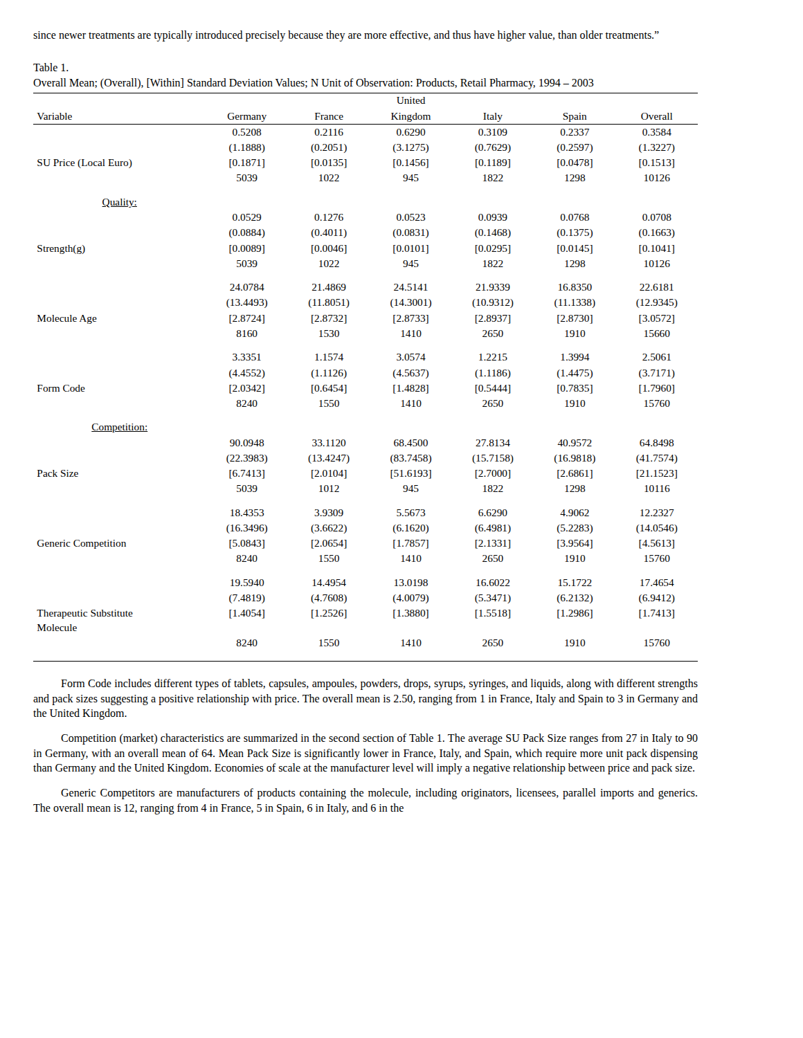since newer treatments are typically introduced precisely because they are more effective, and thus have higher value, than older treatments.”
Table 1. Overall Mean; (Overall), [Within] Standard Deviation Values; N Unit of Observation: Products, Retail Pharmacy, 1994 – 2003
| | | | United | | | |
| --- | --- | --- | --- | --- | --- | --- |
| Variable | Germany | France | Kingdom | Italy | Spain | Overall |
| | 0.5208 | 0.2116 | 0.6290 | 0.3109 | 0.2337 | 0.3584 |
| | (1.1888) | (0.2051) | (3.1275) | (0.7629) | (0.2597) | (1.3227) |
| SU Price (Local Euro) | [0.1871] | [0.0135] | [0.1456] | [0.1189] | [0.0478] | [0.1513] |
| | 5039 | 1022 | 945 | 1822 | 1298 | 10126 |
| Quality: | | | | | | |
| | 0.0529 | 0.1276 | 0.0523 | 0.0939 | 0.0768 | 0.0708 |
| | (0.0884) | (0.4011) | (0.0831) | (0.1468) | (0.1375) | (0.1663) |
| Strength(g) | [0.0089] | [0.0046] | [0.0101] | [0.0295] | [0.0145] | [0.1041] |
| | 5039 | 1022 | 945 | 1822 | 1298 | 10126 |
| | 24.0784 | 21.4869 | 24.5141 | 21.9339 | 16.8350 | 22.6181 |
| | (13.4493) | (11.8051) | (14.3001) | (10.9312) | (11.1338) | (12.9345) |
| Molecule Age | [2.8724] | [2.8732] | [2.8733] | [2.8937] | [2.8730] | [3.0572] |
| | 8160 | 1530 | 1410 | 2650 | 1910 | 15660 |
| | 3.3351 | 1.1574 | 3.0574 | 1.2215 | 1.3994 | 2.5061 |
| | (4.4552) | (1.1126) | (4.5637) | (1.1186) | (1.4475) | (3.7171) |
| Form Code | [2.0342] | [0.6454] | [1.4828] | [0.5444] | [0.7835] | [1.7960] |
| | 8240 | 1550 | 1410 | 2650 | 1910 | 15760 |
| Competition: | | | | | | |
| | 90.0948 | 33.1120 | 68.4500 | 27.8134 | 40.9572 | 64.8498 |
| | (22.3983) | (13.4247) | (83.7458) | (15.7158) | (16.9818) | (41.7574) |
| Pack Size | [6.7413] | [2.0104] | [51.6193] | [2.7000] | [2.6861] | [21.1523] |
| | 5039 | 1012 | 945 | 1822 | 1298 | 10116 |
| | 18.4353 | 3.9309 | 5.5673 | 6.6290 | 4.9062 | 12.2327 |
| | (16.3496) | (3.6622) | (6.1620) | (6.4981) | (5.2283) | (14.0546) |
| Generic Competition | [5.0843] | [2.0654] | [1.7857] | [2.1331] | [3.9564] | [4.5613] |
| | 8240 | 1550 | 1410 | 2650 | 1910 | 15760 |
| | 19.5940 | 14.4954 | 13.0198 | 16.6022 | 15.1722 | 17.4654 |
| | (7.4819) | (4.7608) | (4.0079) | (5.3471) | (6.2132) | (6.9412) |
| Therapeutic Substitute Molecule | [1.4054] | [1.2526] | [1.3880] | [1.5518] | [1.2986] | [1.7413] |
| | 8240 | 1550 | 1410 | 2650 | 1910 | 15760 |
Form Code includes different types of tablets, capsules, ampoules, powders, drops, syrups, syringes, and liquids, along with different strengths and pack sizes suggesting a positive relationship with price. The overall mean is 2.50, ranging from 1 in France, Italy and Spain to 3 in Germany and the United Kingdom.
Competition (market) characteristics are summarized in the second section of Table 1. The average SU Pack Size ranges from 27 in Italy to 90 in Germany, with an overall mean of 64. Mean Pack Size is significantly lower in France, Italy, and Spain, which require more unit pack dispensing than Germany and the United Kingdom. Economies of scale at the manufacturer level will imply a negative relationship between price and pack size.
Generic Competitors are manufacturers of products containing the molecule, including originators, licensees, parallel imports and generics. The overall mean is 12, ranging from 4 in France, 5 in Spain, 6 in Italy, and 6 in the